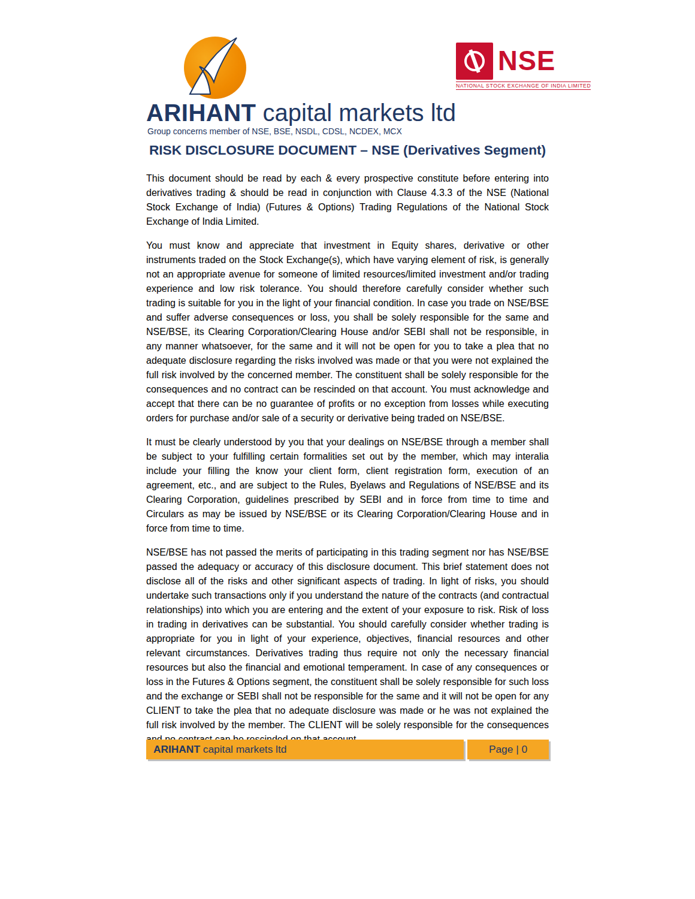ARIHANT capital markets ltd
Group concerns member of NSE, BSE, NSDL, CDSL, NCDEX, MCX
NSE
NATIONAL STOCK EXCHANGE OF INDIA LIMITED
RISK DISCLOSURE DOCUMENT – NSE (Derivatives Segment)
This document should be read by each & every prospective constitute before entering into derivatives trading & should be read in conjunction with Clause 4.3.3 of the NSE (National Stock Exchange of India) (Futures & Options) Trading Regulations of the National Stock Exchange of India Limited.
You must know and appreciate that investment in Equity shares, derivative or other instruments traded on the Stock Exchange(s), which have varying element of risk, is generally not an appropriate avenue for someone of limited resources/limited investment and/or trading experience and low risk tolerance. You should therefore carefully consider whether such trading is suitable for you in the light of your financial condition. In case you trade on NSE/BSE and suffer adverse consequences or loss, you shall be solely responsible for the same and NSE/BSE, its Clearing Corporation/Clearing House and/or SEBI shall not be responsible, in any manner whatsoever, for the same and it will not be open for you to take a plea that no adequate disclosure regarding the risks involved was made or that you were not explained the full risk involved by the concerned member. The constituent shall be solely responsible for the consequences and no contract can be rescinded on that account. You must acknowledge and accept that there can be no guarantee of profits or no exception from losses while executing orders for purchase and/or sale of a security or derivative being traded on NSE/BSE.
It must be clearly understood by you that your dealings on NSE/BSE through a member shall be subject to your fulfilling certain formalities set out by the member, which may interalia include your filling the know your client form, client registration form, execution of an agreement, etc., and are subject to the Rules, Byelaws and Regulations of NSE/BSE and its Clearing Corporation, guidelines prescribed by SEBI and in force from time to time and Circulars as may be issued by NSE/BSE or its Clearing Corporation/Clearing House and in force from time to time.
NSE/BSE has not passed the merits of participating in this trading segment nor has NSE/BSE passed the adequacy or accuracy of this disclosure document. This brief statement does not disclose all of the risks and other significant aspects of trading. In light of risks, you should undertake such transactions only if you understand the nature of the contracts (and contractual relationships) into which you are entering and the extent of your exposure to risk. Risk of loss in trading in derivatives can be substantial. You should carefully consider whether trading is appropriate for you in light of your experience, objectives, financial resources and other relevant circumstances. Derivatives trading thus require not only the necessary financial resources but also the financial and emotional temperament. In case of any consequences or loss in the Futures & Options segment, the constituent shall be solely responsible for such loss and the exchange or SEBI shall not be responsible for the same and it will not be open for any CLIENT to take the plea that no adequate disclosure was made or he was not explained the full risk involved by the member. The CLIENT will be solely responsible for the consequences and no contract can be rescinded on that account.
ARIHANT capital markets ltd
Page | 0